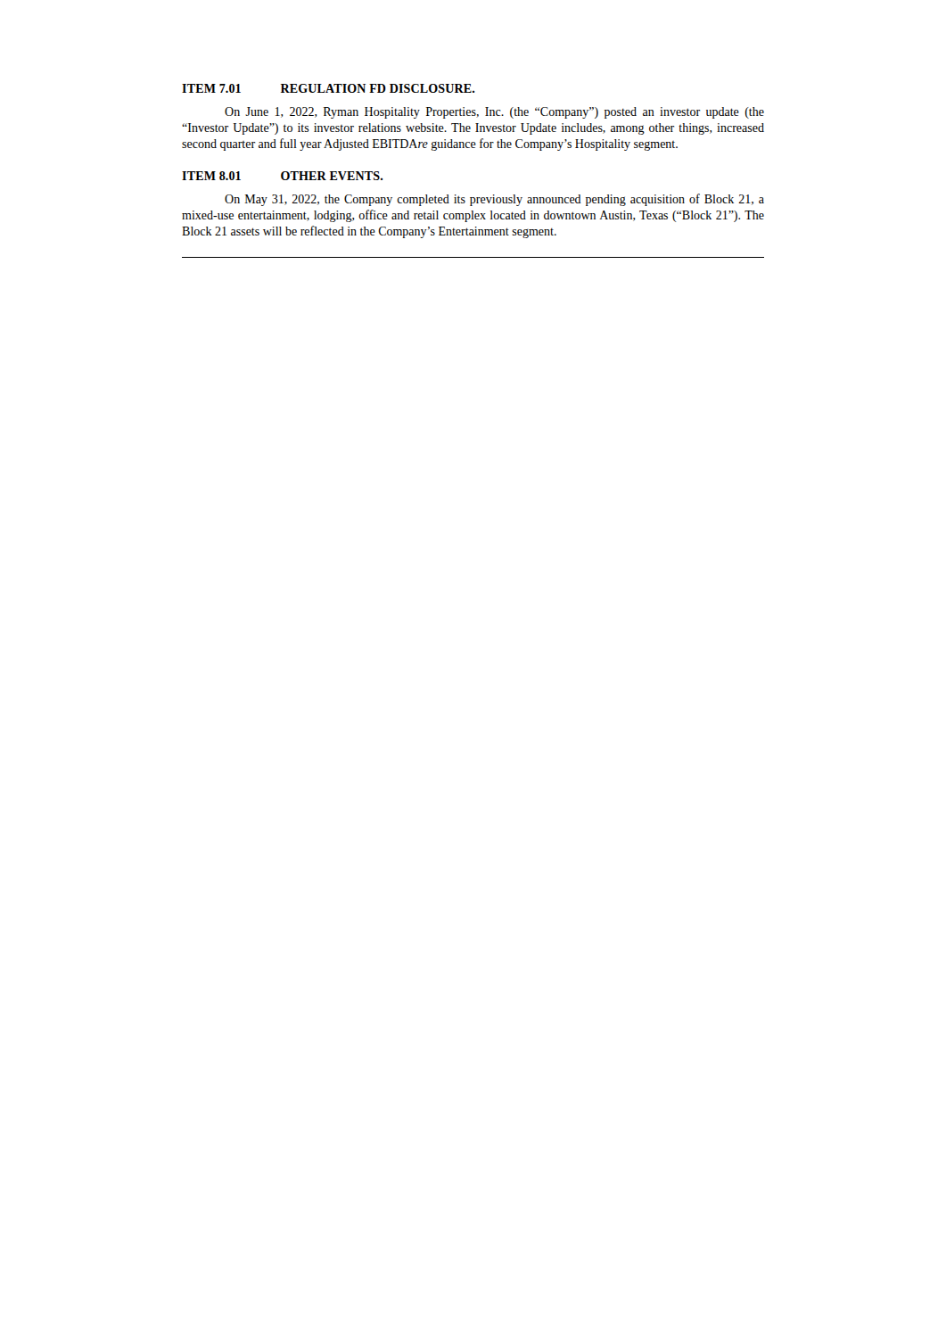ITEM 7.01 REGULATION FD DISCLOSURE.
On June 1, 2022, Ryman Hospitality Properties, Inc. (the “Company”) posted an investor update (the “Investor Update”) to its investor relations website. The Investor Update includes, among other things, increased second quarter and full year Adjusted EBITDAre guidance for the Company’s Hospitality segment.
ITEM 8.01 OTHER EVENTS.
On May 31, 2022, the Company completed its previously announced pending acquisition of Block 21, a mixed-use entertainment, lodging, office and retail complex located in downtown Austin, Texas (“Block 21”). The Block 21 assets will be reflected in the Company’s Entertainment segment.